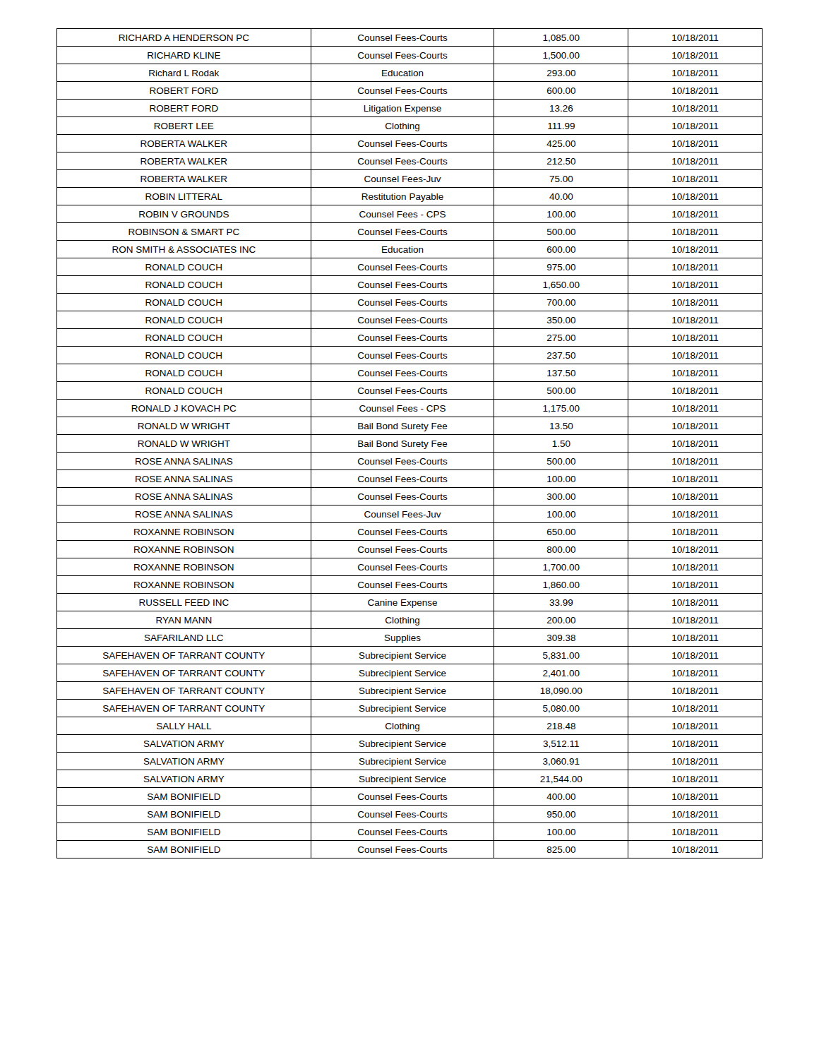| RICHARD A HENDERSON PC | Counsel Fees-Courts | 1,085.00 | 10/18/2011 |
| RICHARD KLINE | Counsel Fees-Courts | 1,500.00 | 10/18/2011 |
| Richard L Rodak | Education | 293.00 | 10/18/2011 |
| ROBERT FORD | Counsel Fees-Courts | 600.00 | 10/18/2011 |
| ROBERT FORD | Litigation Expense | 13.26 | 10/18/2011 |
| ROBERT LEE | Clothing | 111.99 | 10/18/2011 |
| ROBERTA WALKER | Counsel Fees-Courts | 425.00 | 10/18/2011 |
| ROBERTA WALKER | Counsel Fees-Courts | 212.50 | 10/18/2011 |
| ROBERTA WALKER | Counsel Fees-Juv | 75.00 | 10/18/2011 |
| ROBIN LITTERAL | Restitution Payable | 40.00 | 10/18/2011 |
| ROBIN V GROUNDS | Counsel Fees - CPS | 100.00 | 10/18/2011 |
| ROBINSON & SMART PC | Counsel Fees-Courts | 500.00 | 10/18/2011 |
| RON SMITH & ASSOCIATES INC | Education | 600.00 | 10/18/2011 |
| RONALD COUCH | Counsel Fees-Courts | 975.00 | 10/18/2011 |
| RONALD COUCH | Counsel Fees-Courts | 1,650.00 | 10/18/2011 |
| RONALD COUCH | Counsel Fees-Courts | 700.00 | 10/18/2011 |
| RONALD COUCH | Counsel Fees-Courts | 350.00 | 10/18/2011 |
| RONALD COUCH | Counsel Fees-Courts | 275.00 | 10/18/2011 |
| RONALD COUCH | Counsel Fees-Courts | 237.50 | 10/18/2011 |
| RONALD COUCH | Counsel Fees-Courts | 137.50 | 10/18/2011 |
| RONALD COUCH | Counsel Fees-Courts | 500.00 | 10/18/2011 |
| RONALD J KOVACH PC | Counsel Fees - CPS | 1,175.00 | 10/18/2011 |
| RONALD W WRIGHT | Bail Bond Surety Fee | 13.50 | 10/18/2011 |
| RONALD W WRIGHT | Bail Bond Surety Fee | 1.50 | 10/18/2011 |
| ROSE ANNA SALINAS | Counsel Fees-Courts | 500.00 | 10/18/2011 |
| ROSE ANNA SALINAS | Counsel Fees-Courts | 100.00 | 10/18/2011 |
| ROSE ANNA SALINAS | Counsel Fees-Courts | 300.00 | 10/18/2011 |
| ROSE ANNA SALINAS | Counsel Fees-Juv | 100.00 | 10/18/2011 |
| ROXANNE ROBINSON | Counsel Fees-Courts | 650.00 | 10/18/2011 |
| ROXANNE ROBINSON | Counsel Fees-Courts | 800.00 | 10/18/2011 |
| ROXANNE ROBINSON | Counsel Fees-Courts | 1,700.00 | 10/18/2011 |
| ROXANNE ROBINSON | Counsel Fees-Courts | 1,860.00 | 10/18/2011 |
| RUSSELL FEED INC | Canine Expense | 33.99 | 10/18/2011 |
| RYAN MANN | Clothing | 200.00 | 10/18/2011 |
| SAFARILAND LLC | Supplies | 309.38 | 10/18/2011 |
| SAFEHAVEN OF TARRANT COUNTY | Subrecipient Service | 5,831.00 | 10/18/2011 |
| SAFEHAVEN OF TARRANT COUNTY | Subrecipient Service | 2,401.00 | 10/18/2011 |
| SAFEHAVEN OF TARRANT COUNTY | Subrecipient Service | 18,090.00 | 10/18/2011 |
| SAFEHAVEN OF TARRANT COUNTY | Subrecipient Service | 5,080.00 | 10/18/2011 |
| SALLY HALL | Clothing | 218.48 | 10/18/2011 |
| SALVATION ARMY | Subrecipient Service | 3,512.11 | 10/18/2011 |
| SALVATION ARMY | Subrecipient Service | 3,060.91 | 10/18/2011 |
| SALVATION ARMY | Subrecipient Service | 21,544.00 | 10/18/2011 |
| SAM BONIFIELD | Counsel Fees-Courts | 400.00 | 10/18/2011 |
| SAM BONIFIELD | Counsel Fees-Courts | 950.00 | 10/18/2011 |
| SAM BONIFIELD | Counsel Fees-Courts | 100.00 | 10/18/2011 |
| SAM BONIFIELD | Counsel Fees-Courts | 825.00 | 10/18/2011 |